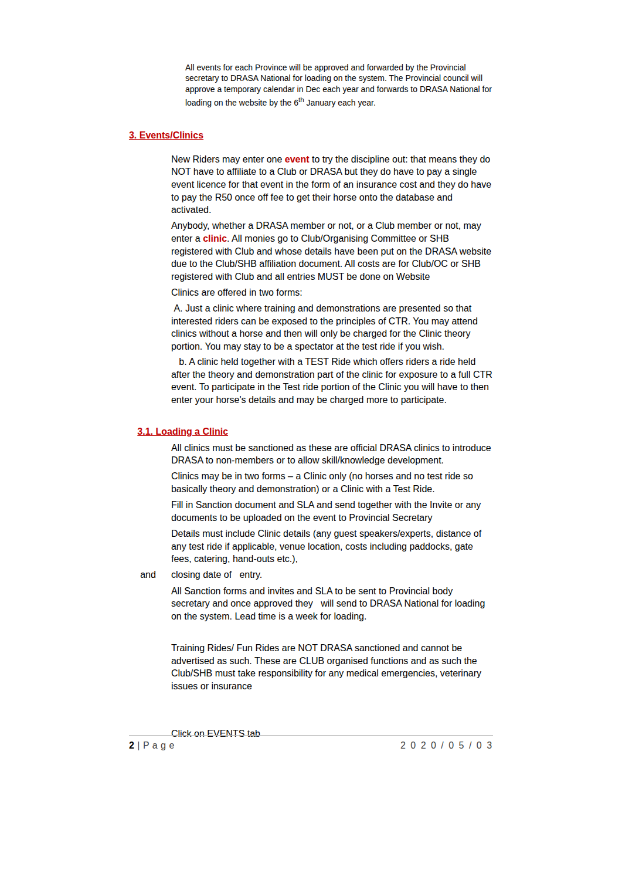All events for each Province will be approved and forwarded by the Provincial secretary to DRASA National for loading on the system. The Provincial council will approve a temporary calendar in Dec each year and forwards to DRASA National for loading on the website by the 6th January each year.
3. Events/Clinics
New Riders may enter one event to try the discipline out: that means they do NOT have to affiliate to a Club or DRASA but they do have to pay a single event licence for that event in the form of an insurance cost and they do have to pay the R50 once off fee to get their horse onto the database and activated.
Anybody, whether a DRASA member or not, or a Club member or not, may enter a clinic. All monies go to Club/Organising Committee or SHB registered with Club and whose details have been put on the DRASA website due to the Club/SHB affiliation document. All costs are for Club/OC or SHB registered with Club and all entries MUST be done on Website
Clinics are offered in two forms:
A. Just a clinic where training and demonstrations are presented so that interested riders can be exposed to the principles of CTR. You may attend clinics without a horse and then will only be charged for the Clinic theory portion. You may stay to be a spectator at the test ride if you wish.
b. A clinic held together with a TEST Ride which offers riders a ride held after the theory and demonstration part of the clinic for exposure to a full CTR event. To participate in the Test ride portion of the Clinic you will have to then enter your horse's details and may be charged more to participate.
3.1. Loading a Clinic
All clinics must be sanctioned as these are official DRASA clinics to introduce DRASA to non-members or to allow skill/knowledge development.
Clinics may be in two forms – a Clinic only (no horses and no test ride so basically theory and demonstration) or a Clinic with a Test Ride.
Fill in Sanction document and SLA and send together with the Invite or any documents to be uploaded on the event to Provincial Secretary
Details must include Clinic details (any guest speakers/experts, distance of any test ride if applicable, venue location, costs including paddocks, gate fees, catering, hand-outs etc.),
andclosing date of entry.
All Sanction forms and invites and SLA to be sent to Provincial body secretary and once approved they will send to DRASA National for loading on the system. Lead time is a week for loading.
Training Rides/ Fun Rides are NOT DRASA sanctioned and cannot be advertised as such. These are CLUB organised functions and as such the Club/SHB must take responsibility for any medical emergencies, veterinary issues or insurance
Click on EVENTS tab
2 | P a g e
2 0 2 0 / 0 5 / 0 3